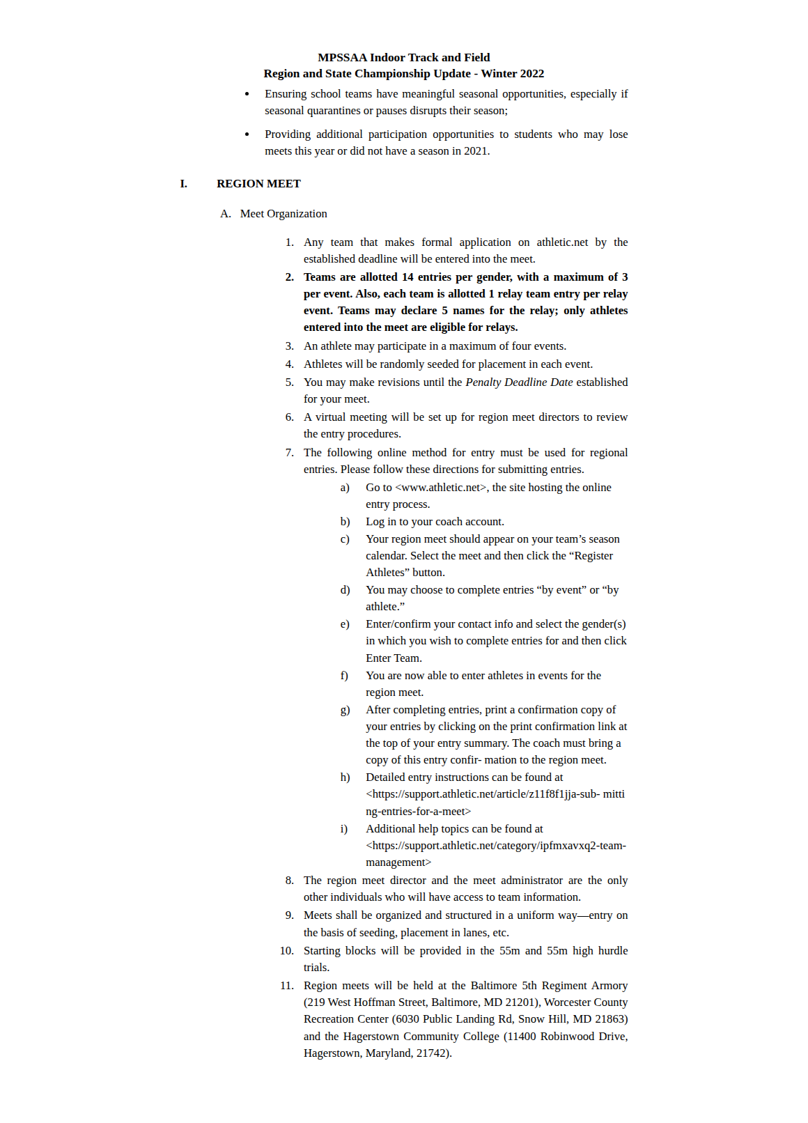MPSSAA Indoor Track and Field
Region and State Championship Update - Winter 2022
Ensuring school teams have meaningful seasonal opportunities, especially if seasonal quarantines or pauses disrupts their season;
Providing additional participation opportunities to students who may lose meets this year or did not have a season in 2021.
I.
REGION MEET
A.
Meet Organization
Any team that makes formal application on athletic.net by the established deadline will be entered into the meet.
Teams are allotted 14 entries per gender, with a maximum of 3 per event. Also, each team is allotted 1 relay team entry per relay event. Teams may declare 5 names for the relay; only athletes entered into the meet are eligible for relays.
An athlete may participate in a maximum of four events.
Athletes will be randomly seeded for placement in each event.
You may make revisions until the Penalty Deadline Date established for your meet.
A virtual meeting will be set up for region meet directors to review the entry procedures.
The following online method for entry must be used for regional entries. Please follow these directions for submitting entries.
Go to <www.athletic.net>, the site hosting the online entry process.
Log in to your coach account.
Your region meet should appear on your team’s season calendar. Select the meet and then click the “Register Athletes” button.
You may choose to complete entries “by event” or “by athlete.”
Enter/confirm your contact info and select the gender(s) in which you wish to complete entries for and then click Enter Team.
You are now able to enter athletes in events for the region meet.
After completing entries, print a confirmation copy of your entries by clicking on the print confirmation link at the top of your entry summary. The coach must bring a copy of this entry confir- mation to the region meet.
Detailed entry instructions can be found at <https://support.athletic.net/article/z11f8f1jja-sub- mitting-entries-for-a-meet>
Additional help topics can be found at <https://support.athletic.net/category/ipfmxavxq2-team- management>
The region meet director and the meet administrator are the only other individuals who will have access to team information.
Meets shall be organized and structured in a uniform way—entry on the basis of seeding, placement in lanes, etc.
Starting blocks will be provided in the 55m and 55m high hurdle trials.
Region meets will be held at the Baltimore 5th Regiment Armory (219 West Hoffman Street, Baltimore, MD 21201), Worcester County Recreation Center (6030 Public Landing Rd, Snow Hill, MD 21863) and the Hagerstown Community College (11400 Robinwood Drive, Hagerstown, Maryland, 21742).